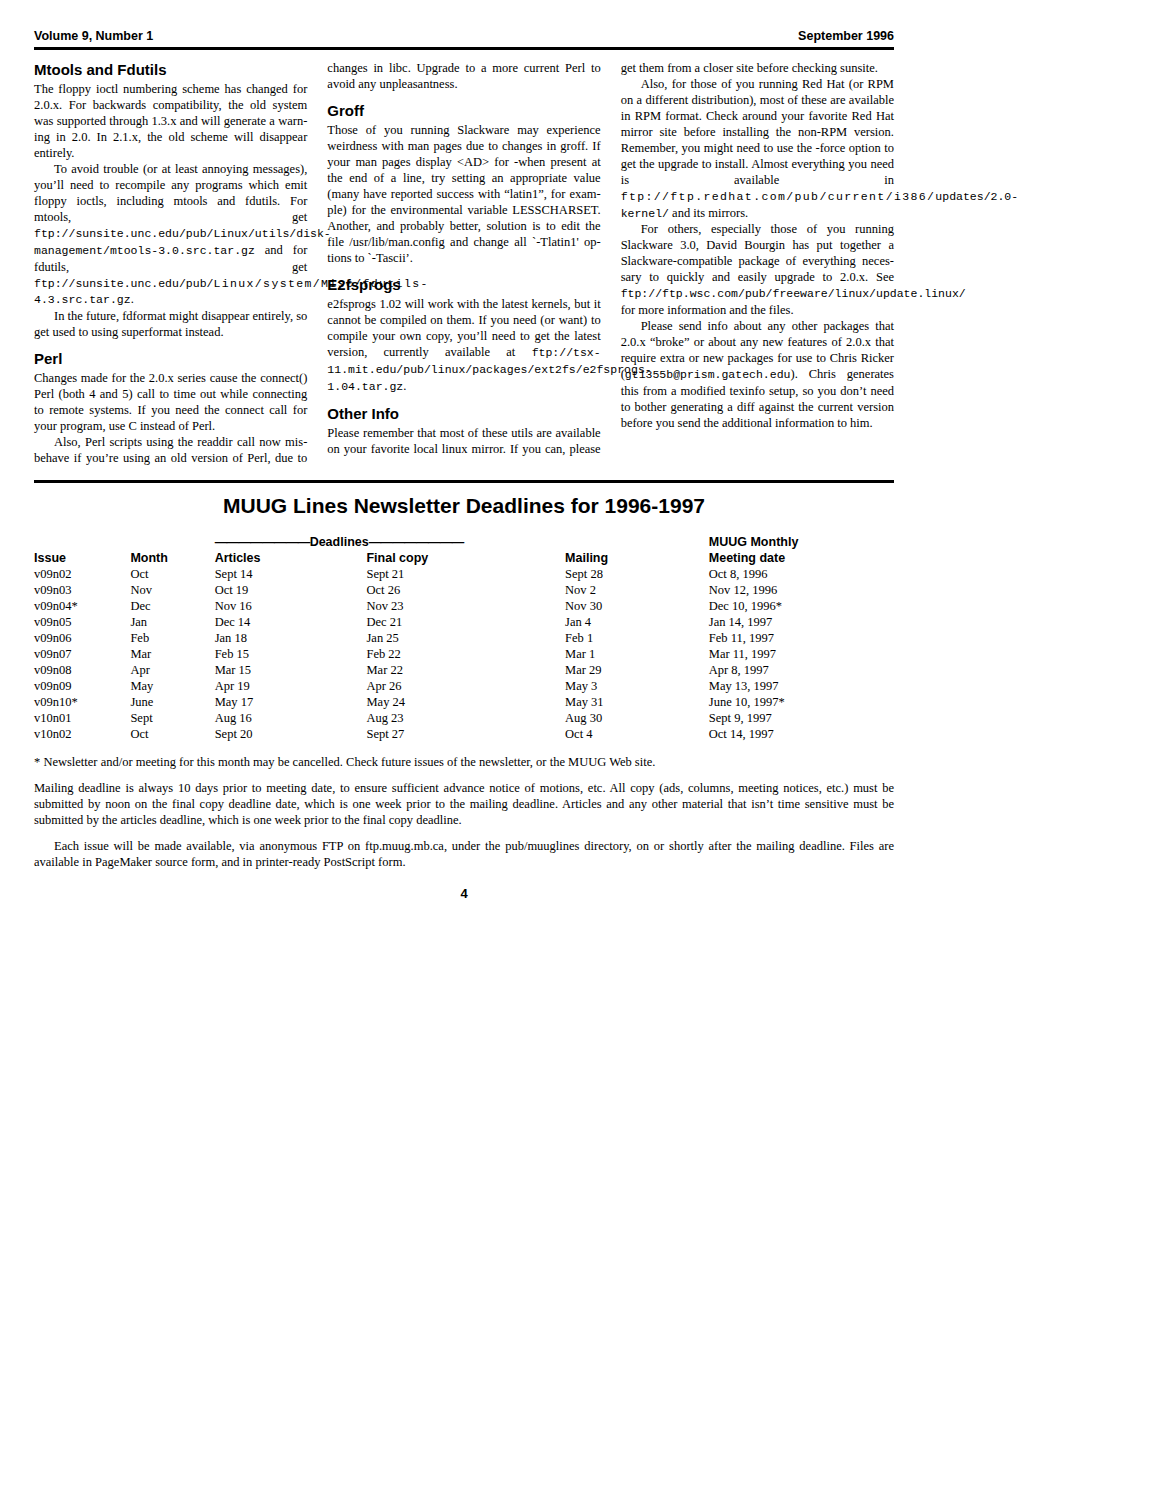Volume 9, Number 1 September 1996
Mtools and Fdutils
The floppy ioctl numbering scheme has changed for 2.0.x. For backwards compatibility, the old system was supported through 1.3.x and will generate a warning in 2.0. In 2.1.x, the old scheme will disappear entirely.
To avoid trouble (or at least annoying messages), you’ll need to recompile any programs which emit floppy ioctls, including mtools and fdutils. For mtools, get ftp://sunsite.unc.edu/pub/Linux/utils/disk-management/mtools-3.0.src.tar.gz and for fdutils, get ftp://sunsite.unc.edu/pub/Linux/system/Misc/fdutils-4.3.src.tar.gz.
In the future, fdformat might disappear entirely, so get used to using superformat instead.
Perl
Changes made for the 2.0.x series cause the connect() Perl (both 4 and 5) call to time out while connecting to remote systems. If you need the connect call for your program, use C instead of Perl.
Also, Perl scripts using the readdir call now misbehave if you’re using an old version of Perl, due to changes in libc. Upgrade to a more current Perl to avoid any unpleasantness.
Groff
Those of you running Slackware may experience weirdness with man pages due to changes in groff. If your man pages display <AD> for -when present at the end of a line, try setting an appropriate value (many have reported success with “latin1”, for example) for the environmental variable LESSCHARSET. Another, and probably better, solution is to edit the file /usr/lib/man.config and change all `-Tlatin1' options to `-Tascii’.
E2fsprogs
e2fsprogs 1.02 will work with the latest kernels, but it cannot be compiled on them. If you need (or want) to compile your own copy, you’ll need to get the latest version, currently available at ftp://tsx-11.mit.edu/pub/linux/packages/ext2fs/e2fsprogs-1.04.tar.gz.
Other Info
Please remember that most of these utils are available on your favorite local linux mirror. If you can, please get them from a closer site before checking sunsite.
Also, for those of you running Red Hat (or RPM on a different distribution), most of these are available in RPM format. Check around your favorite Red Hat mirror site before installing the non-RPM version. Remember, you might need to use the -force option to get the upgrade to install. Almost everything you need is available in ftp://ftp.redhat.com/pub/current/i386/updates/2.0-kernel/ and its mirrors.
For others, especially those of you running Slackware 3.0, David Bourgin has put together a Slackware-compatible package of everything necessary to quickly and easily upgrade to 2.0.x. See ftp://ftp.wsc.com/pub/freeware/linux/update.linux/ for more information and the files.
Please send info about any other packages that 2.0.x “broke” or about any new features of 2.0.x that require extra or new packages for use to Chris Ricker (gt1355b@prism.gatech.edu). Chris generates this from a modified texinfo setup, so you don’t need to bother generating a diff against the current version before you send the additional information to him.
MUUG Lines Newsletter Deadlines for 1996-1997
| | | ———————— Deadlines ———————— | MUUG Monthly |
| --- | --- | --- | --- |
| Issue | Month | Articles | Final copy | Mailing | Meeting date |
| v09n02 | Oct | Sept 14 | Sept 21 | Sept 28 | Oct 8, 1996 |
| v09n03 | Nov | Oct 19 | Oct 26 | Nov 2 | Nov 12, 1996 |
| v09n04* | Dec | Nov 16 | Nov 23 | Nov 30 | Dec 10, 1996* |
| v09n05 | Jan | Dec 14 | Dec 21 | Jan 4 | Jan 14, 1997 |
| v09n06 | Feb | Jan 18 | Jan 25 | Feb 1 | Feb 11, 1997 |
| v09n07 | Mar | Feb 15 | Feb 22 | Mar 1 | Mar 11, 1997 |
| v09n08 | Apr | Mar 15 | Mar 22 | Mar 29 | Apr 8, 1997 |
| v09n09 | May | Apr 19 | Apr 26 | May 3 | May 13, 1997 |
| v09n10* | June | May 17 | May 24 | May 31 | June 10, 1997* |
| v10n01 | Sept | Aug 16 | Aug 23 | Aug 30 | Sept 9, 1997 |
| v10n02 | Oct | Sept 20 | Sept 27 | Oct 4 | Oct 14, 1997 |
* Newsletter and/or meeting for this month may be cancelled. Check future issues of the newsletter, or the MUUG Web site.
Mailing deadline is always 10 days prior to meeting date, to ensure sufficient advance notice of motions, etc. All copy (ads, columns, meeting notices, etc.) must be submitted by noon on the final copy deadline date, which is one week prior to the mailing deadline. Articles and any other material that isn’t time sensitive must be submitted by the articles deadline, which is one week prior to the final copy deadline.
Each issue will be made available, via anonymous FTP on ftp.muug.mb.ca, under the pub/muuglines directory, on or shortly after the mailing deadline. Files are available in PageMaker source form, and in printer-ready PostScript form.
4